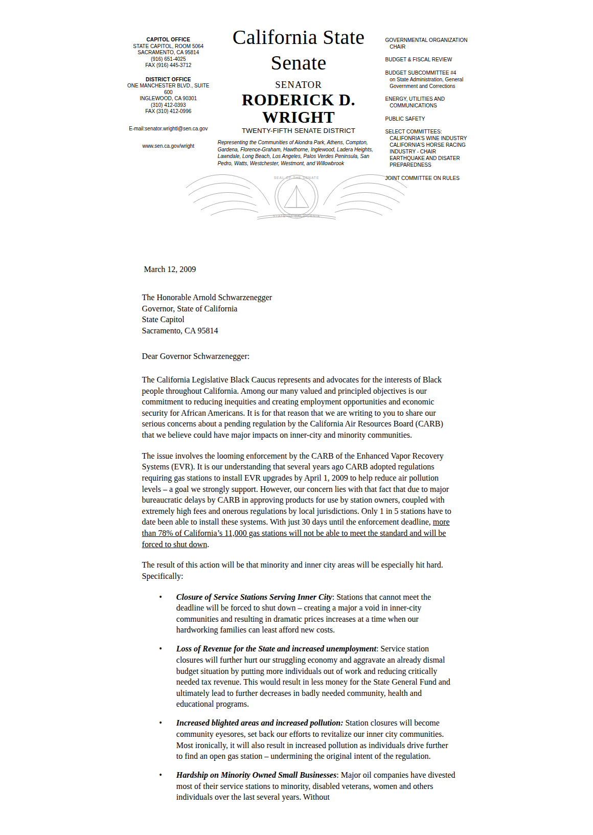CAPITOL OFFICE
STATE CAPITOL, ROOM 5064
SACRAMENTO, CA 95814
(916) 651-4025
FAX (916) 445-3712
DISTRICT OFFICE
ONE MANCHESTER BLVD., SUITE 600
INGLEWOOD, CA 90301
(310) 412-0393
FAX (310) 412-0996
E-mail:senator.wrightl@sen.ca.gov
www.sen.ca.gov/wright
California State Senate
SENATOR
RODERICK D. WRIGHT
TWENTY-FIFTH SENATE DISTRICT
Representing the Communities of Alondra Park, Athens, Compton, Gardena, Florence-Graham, Hawthorne, Inglewood, Ladera Heights, Lawndale, Long Beach, Los Angeles, Palos Verdes Peninsula, San Pedro, Watts, Westchester, Westmont, and Willowbrook
GOVERNMENTAL ORGANIZATIONCHAIR
BUDGET & FISCAL REVIEW
BUDGET SUBCOMMITTEE #4on State Administration, General Government and Corrections
ENERGY, UTILITIES ANDCOMMUNICATIONS
PUBLIC SAFETY
SELECT COMMITTEES:CALIFONRIA'S WINE INDUSTRY CALIFORNIA'S HORSE RACING INDUSTRY - CHAIR EARTHQUAKE AND DISATER PREPAREDNESS
JOINT COMMITTEE ON RULES
SEAL OF THE SENATE STATE OF CALIFORNIA
March 12, 2009
The Honorable Arnold Schwarzenegger Governor, State of California State Capitol Sacramento, CA 95814
Dear Governor Schwarzenegger:
The California Legislative Black Caucus represents and advocates for the interests of Black people throughout California. Among our many valued and principled objectives is our commitment to reducing inequities and creating employment opportunities and economic security for African Americans. It is for that reason that we are writing to you to share our serious concerns about a pending regulation by the California Air Resources Board (CARB) that we believe could have major impacts on inner-city and minority communities.
The issue involves the looming enforcement by the CARB of the Enhanced Vapor Recovery Systems (EVR). It is our understanding that several years ago CARB adopted regulations requiring gas stations to install EVR upgrades by April 1, 2009 to help reduce air pollution levels – a goal we strongly support. However, our concern lies with that fact that due to major bureaucratic delays by CARB in approving products for use by station owners, coupled with extremely high fees and onerous regulations by local jurisdictions. Only 1 in 5 stations have to date been able to install these systems. With just 30 days until the enforcement deadline, more than 78% of California’s 11,000 gas stations will not be able to meet the standard and will be forced to shut down.
The result of this action will be that minority and inner city areas will be especially hit hard. Specifically:
Closure of Service Stations Serving Inner City: Stations that cannot meet the deadline will be forced to shut down – creating a major a void in inner-city communities and resulting in dramatic prices increases at a time when our hardworking families can least afford new costs.
Loss of Revenue for the State and increased unemployment: Service station closures will further hurt our struggling economy and aggravate an already dismal budget situation by putting more individuals out of work and reducing critically needed tax revenue. This would result in less money for the State General Fund and ultimately lead to further decreases in badly needed community, health and educational programs.
Increased blighted areas and increased pollution: Station closures will become community eyesores, set back our efforts to revitalize our inner city communities. Most ironically, it will also result in increased pollution as individuals drive further to find an open gas station – undermining the original intent of the regulation.
Hardship on Minority Owned Small Businesses: Major oil companies have divested most of their service stations to minority, disabled veterans, women and others individuals over the last several years. Without